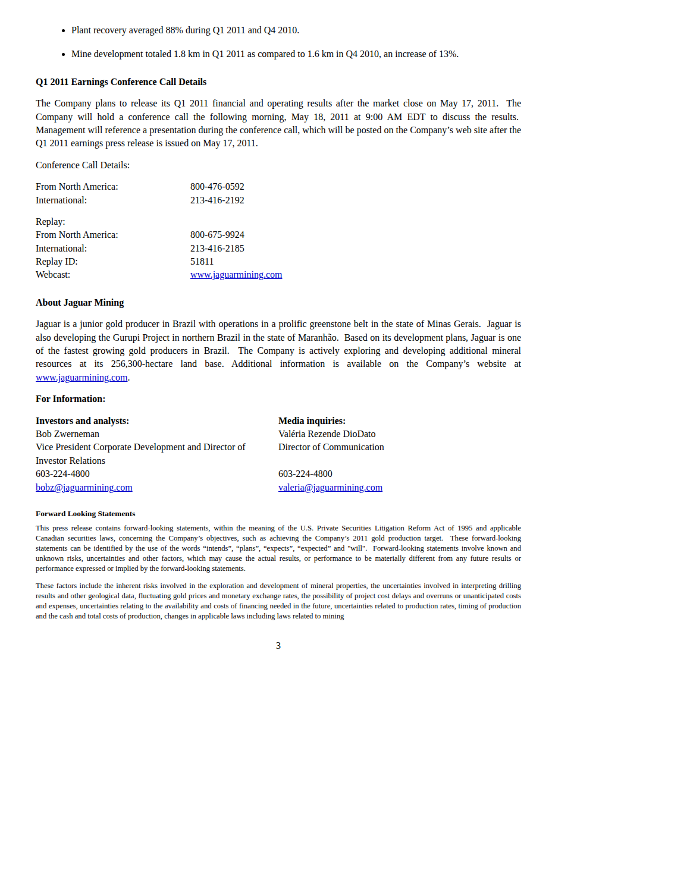Plant recovery averaged 88% during Q1 2011 and Q4 2010.
Mine development totaled 1.8 km in Q1 2011 as compared to 1.6 km in Q4 2010, an increase of 13%.
Q1 2011 Earnings Conference Call Details
The Company plans to release its Q1 2011 financial and operating results after the market close on May 17, 2011. The Company will hold a conference call the following morning, May 18, 2011 at 9:00 AM EDT to discuss the results. Management will reference a presentation during the conference call, which will be posted on the Company’s web site after the Q1 2011 earnings press release is issued on May 17, 2011.
Conference Call Details:
| From North America: | 800-476-0592 |
| International: | 213-416-2192 |
| Replay: | |
| From North America: | 800-675-9924 |
| International: | 213-416-2185 |
| Replay ID: | 51811 |
| Webcast: | www.jaguarmining.com |
About Jaguar Mining
Jaguar is a junior gold producer in Brazil with operations in a prolific greenstone belt in the state of Minas Gerais. Jaguar is also developing the Gurupi Project in northern Brazil in the state of Maranhão. Based on its development plans, Jaguar is one of the fastest growing gold producers in Brazil. The Company is actively exploring and developing additional mineral resources at its 256,300-hectare land base. Additional information is available on the Company’s website at www.jaguarmining.com.
For Information:
| Investors and analysts: | Media inquiries: |
| Bob Zwerneman | Valéria Rezende DioDato |
| Vice President Corporate Development and Director of Investor Relations | Director of Communication |
| 603-224-4800 | 603-224-4800 |
| bobz@jaguarmining.com | valeria@jaguarmining.com |
Forward Looking Statements
This press release contains forward-looking statements, within the meaning of the U.S. Private Securities Litigation Reform Act of 1995 and applicable Canadian securities laws, concerning the Company’s objectives, such as achieving the Company’s 2011 gold production target. These forward-looking statements can be identified by the use of the words “intends”, “plans”, “expects”, “expected” and "will". Forward-looking statements involve known and unknown risks, uncertainties and other factors, which may cause the actual results, or performance to be materially different from any future results or performance expressed or implied by the forward-looking statements.
These factors include the inherent risks involved in the exploration and development of mineral properties, the uncertainties involved in interpreting drilling results and other geological data, fluctuating gold prices and monetary exchange rates, the possibility of project cost delays and overruns or unanticipated costs and expenses, uncertainties relating to the availability and costs of financing needed in the future, uncertainties related to production rates, timing of production and the cash and total costs of production, changes in applicable laws including laws related to mining
3